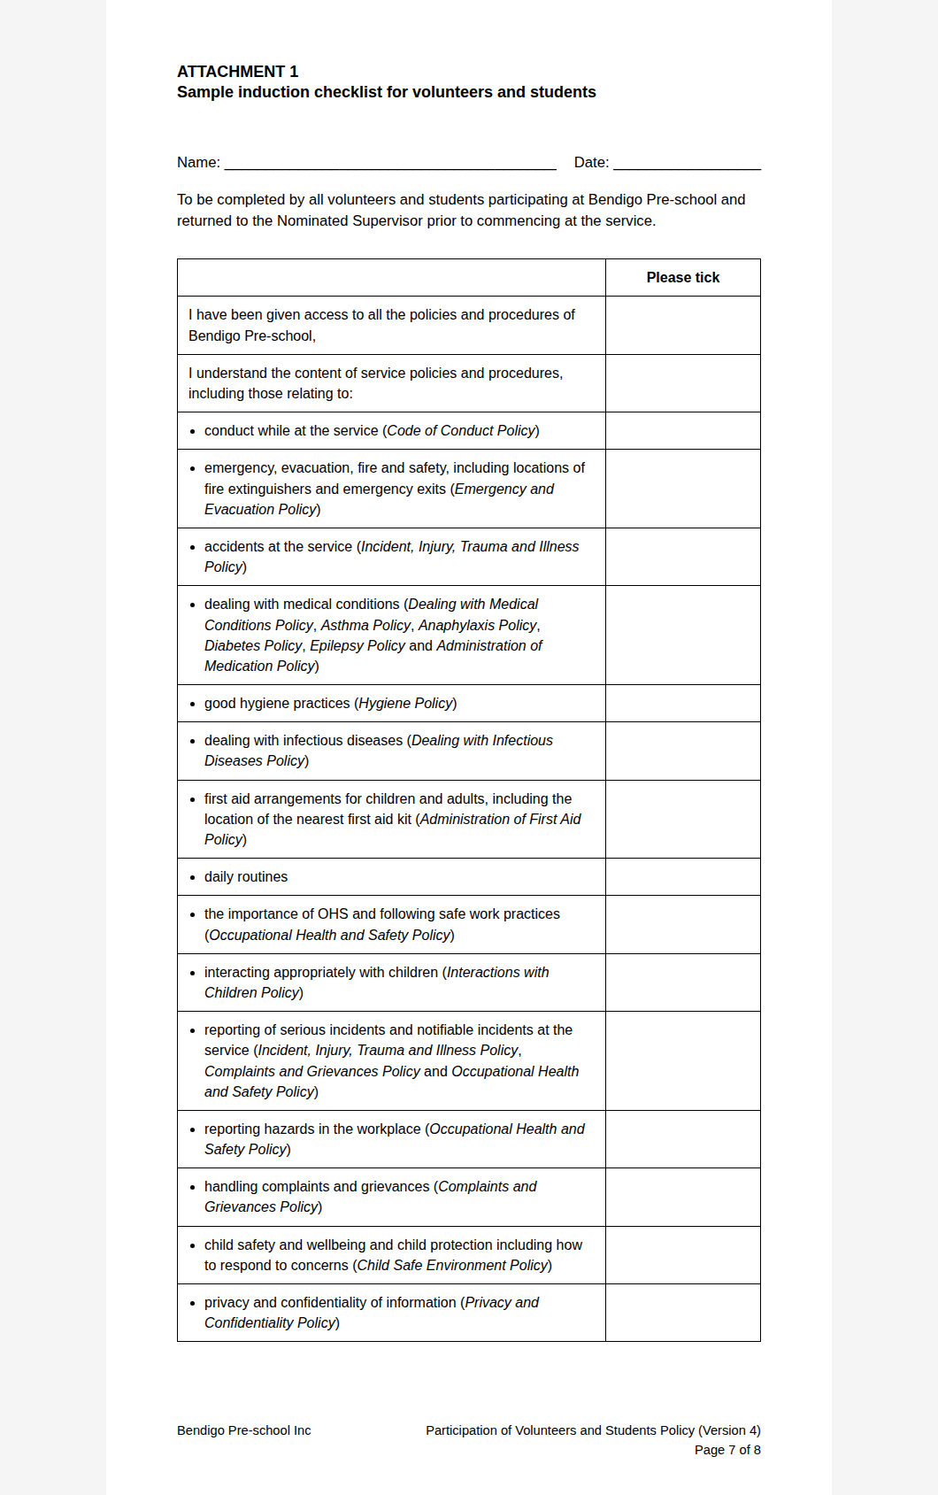ATTACHMENT 1Sample induction checklist for volunteers and students
Name: _______________________________________________________
Date: __________________
To be completed by all volunteers and students participating at Bendigo Pre-school and returned to the Nominated Supervisor prior to commencing at the service.
| | Please tick |
| --- | --- |
| I have been given access to all the policies and procedures of Bendigo Pre-school, | |
| I understand the content of service policies and procedures, including those relating to: | |
| conduct while at the service ( Code of Conduct Policy ) | |
| emergency, evacuation, fire and safety, including locations of fire extinguishers and emergency exits ( Emergency and Evacuation Policy ) | |
| accidents at the service ( Incident, Injury, Trauma and Illness Policy ) | |
| dealing with medical conditions ( Dealing with Medical Conditions Policy , Asthma Policy , Anaphylaxis Policy , Diabetes Policy , Epilepsy Policy and Administration of Medication Policy ) | |
| good hygiene practices ( Hygiene Policy ) | |
| dealing with infectious diseases ( Dealing with Infectious Diseases Policy ) | |
| first aid arrangements for children and adults, including the location of the nearest first aid kit ( Administration of First Aid Policy ) | |
| daily routines | |
| the importance of OHS and following safe work practices ( Occupational Health and Safety Policy ) | |
| interacting appropriately with children ( Interactions with Children Policy ) | |
| reporting of serious incidents and notifiable incidents at the service ( Incident, Injury, Trauma and Illness Policy , Complaints and Grievances Policy and Occupational Health and Safety Policy ) | |
| reporting hazards in the workplace ( Occupational Health and Safety Policy ) | |
| handling complaints and grievances ( Complaints and Grievances Policy ) | |
| child safety and wellbeing and child protection including how to respond to concerns ( Child Safe Environment Policy ) | |
| privacy and confidentiality of information ( Privacy and Confidentiality Policy ) | |
Bendigo Pre-school Inc
Participation of Volunteers and Students Policy (Version 4)
Page 7 of 8